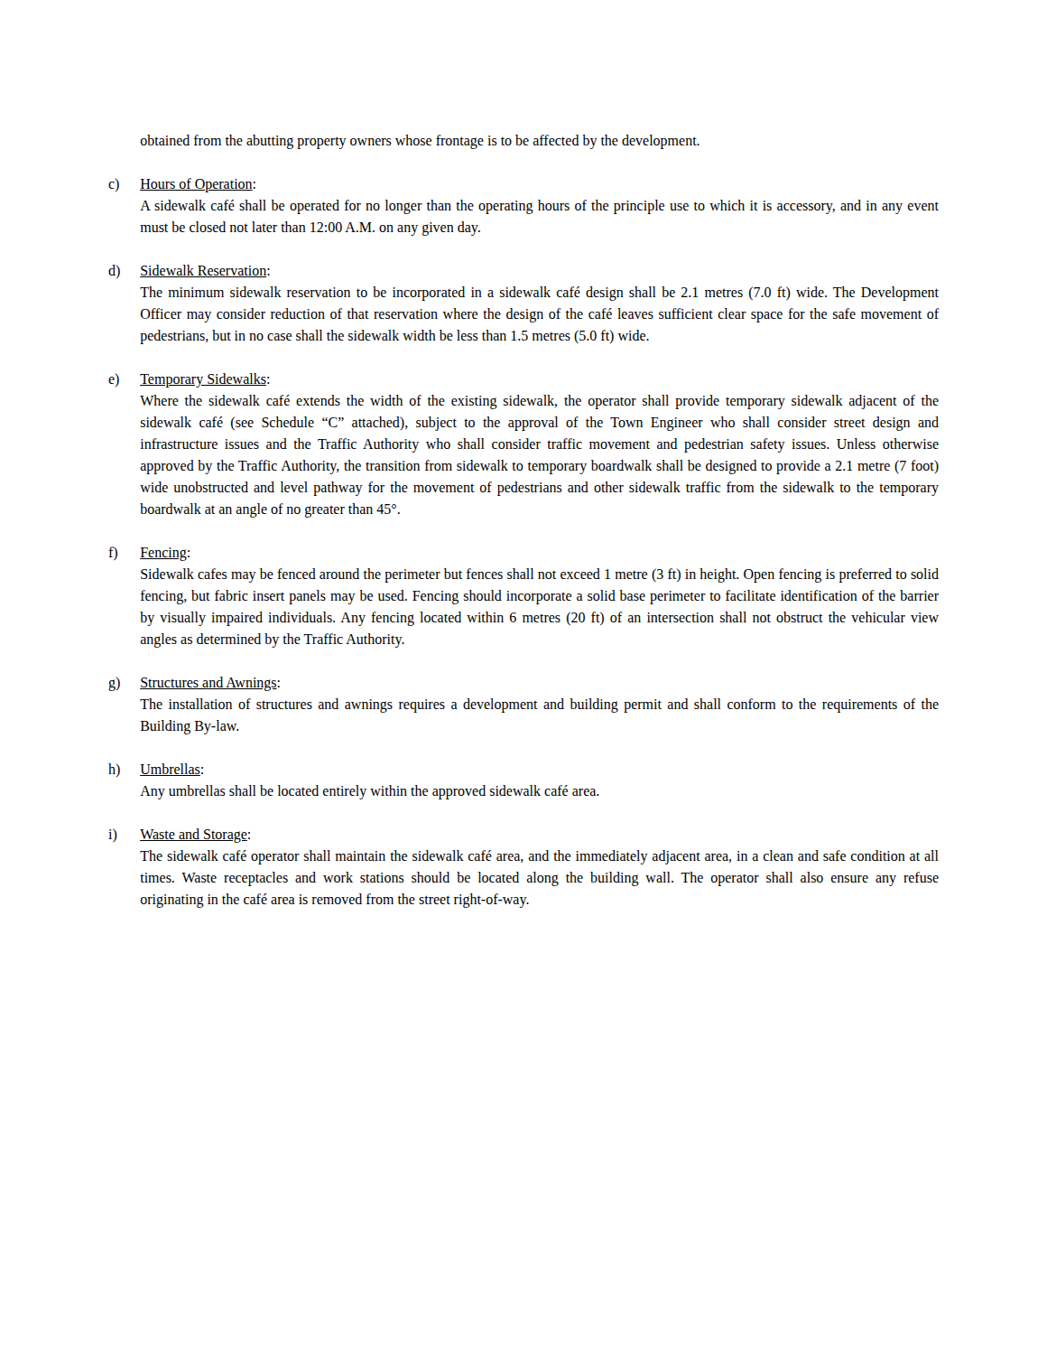obtained from the abutting property owners whose frontage is to be affected by the development.
c)
Hours of Operation:
A sidewalk café shall be operated for no longer than the operating hours of the principle use to which it is accessory, and in any event must be closed not later than 12:00 A.M. on any given day.
d)
Sidewalk Reservation:
The minimum sidewalk reservation to be incorporated in a sidewalk café design shall be 2.1 metres (7.0 ft) wide. The Development Officer may consider reduction of that reservation where the design of the café leaves sufficient clear space for the safe movement of pedestrians, but in no case shall the sidewalk width be less than 1.5 metres (5.0 ft) wide.
e)
Temporary Sidewalks:
Where the sidewalk café extends the width of the existing sidewalk, the operator shall provide temporary sidewalk adjacent of the sidewalk café (see Schedule “C” attached), subject to the approval of the Town Engineer who shall consider street design and infrastructure issues and the Traffic Authority who shall consider traffic movement and pedestrian safety issues. Unless otherwise approved by the Traffic Authority, the transition from sidewalk to temporary boardwalk shall be designed to provide a 2.1 metre (7 foot) wide unobstructed and level pathway for the movement of pedestrians and other sidewalk traffic from the sidewalk to the temporary boardwalk at an angle of no greater than 45°.
f)
Fencing:
Sidewalk cafes may be fenced around the perimeter but fences shall not exceed 1 metre (3 ft) in height. Open fencing is preferred to solid fencing, but fabric insert panels may be used. Fencing should incorporate a solid base perimeter to facilitate identification of the barrier by visually impaired individuals. Any fencing located within 6 metres (20 ft) of an intersection shall not obstruct the vehicular view angles as determined by the Traffic Authority.
g)
Structures and Awnings:
The installation of structures and awnings requires a development and building permit and shall conform to the requirements of the Building By-law.
h)
Umbrellas:
Any umbrellas shall be located entirely within the approved sidewalk café area.
i)
Waste and Storage:
The sidewalk café operator shall maintain the sidewalk café area, and the immediately adjacent area, in a clean and safe condition at all times. Waste receptacles and work stations should be located along the building wall. The operator shall also ensure any refuse originating in the café area is removed from the street right-of-way.